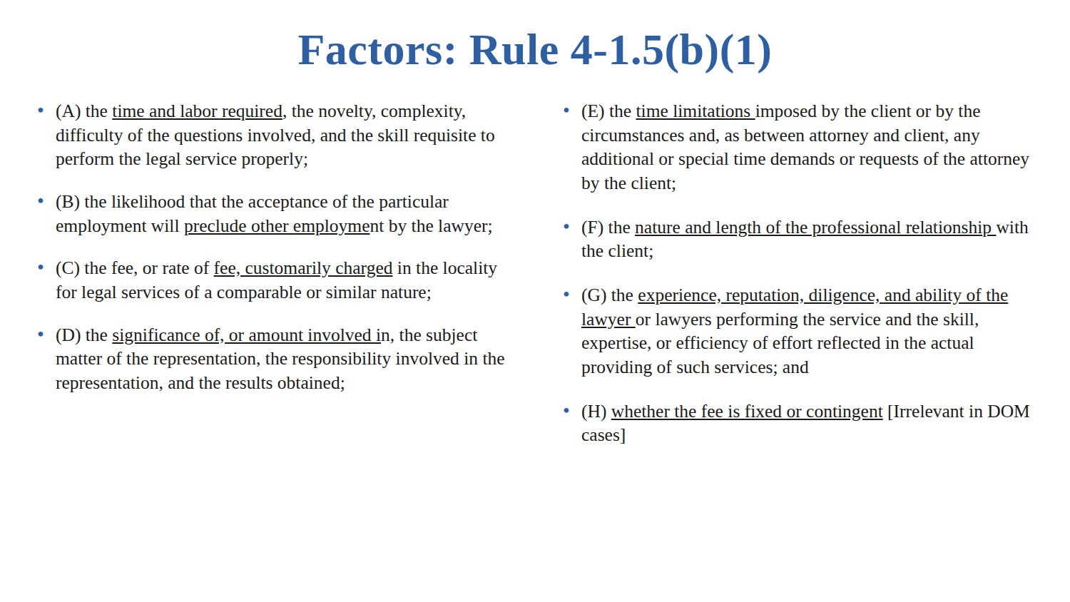Factors: Rule 4-1.5(b)(1)
(A) the time and labor required, the novelty, complexity, difficulty of the questions involved, and the skill requisite to perform the legal service properly;
(B) the likelihood that the acceptance of the particular employment will preclude other employment by the lawyer;
(C) the fee, or rate of fee, customarily charged in the locality for legal services of a comparable or similar nature;
(D) the significance of, or amount involved in, the subject matter of the representation, the responsibility involved in the representation, and the results obtained;
(E) the time limitations imposed by the client or by the circumstances and, as between attorney and client, any additional or special time demands or requests of the attorney by the client;
(F) the nature and length of the professional relationship with the client;
(G) the experience, reputation, diligence, and ability of the lawyer or lawyers performing the service and the skill, expertise, or efficiency of effort reflected in the actual providing of such services; and
(H) whether the fee is fixed or contingent [Irrelevant in DOM cases]